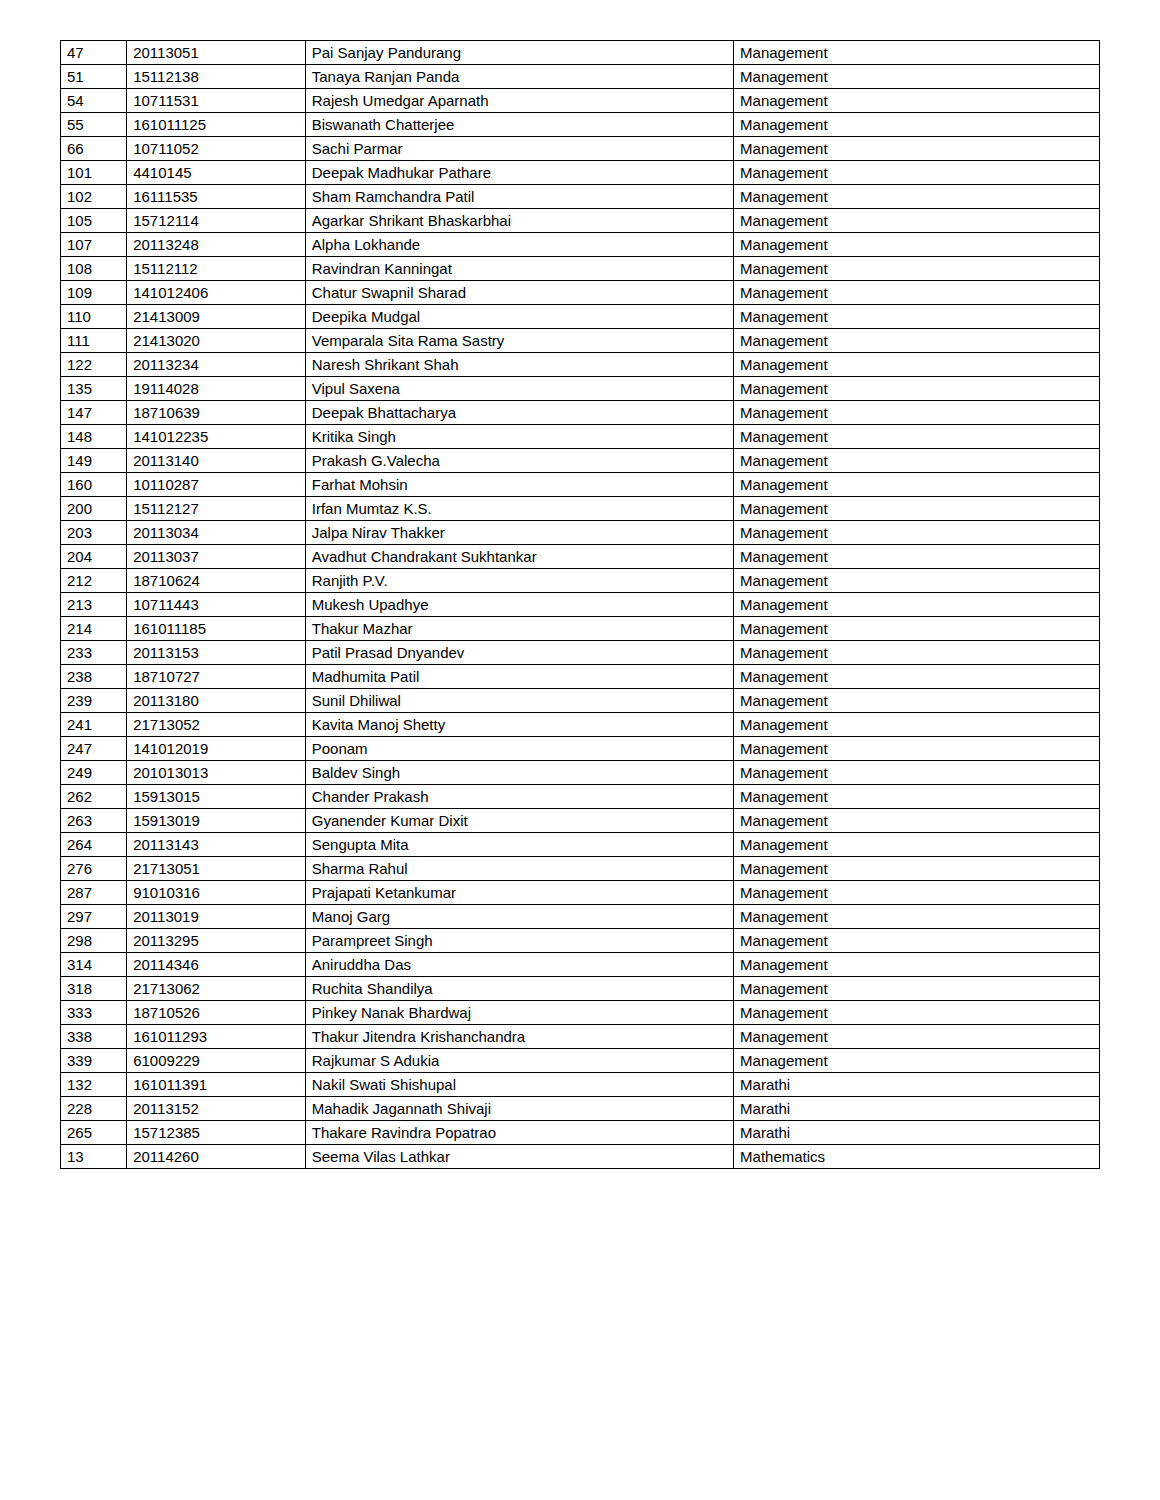| 47 | 20113051 | Pai Sanjay Pandurang | Management |
| 51 | 15112138 | Tanaya Ranjan Panda | Management |
| 54 | 10711531 | Rajesh Umedgar Aparnath | Management |
| 55 | 161011125 | Biswanath Chatterjee | Management |
| 66 | 10711052 | Sachi Parmar | Management |
| 101 | 4410145 | Deepak Madhukar Pathare | Management |
| 102 | 16111535 | Sham Ramchandra Patil | Management |
| 105 | 15712114 | Agarkar Shrikant Bhaskarbhai | Management |
| 107 | 20113248 | Alpha Lokhande | Management |
| 108 | 15112112 | Ravindran Kanningat | Management |
| 109 | 141012406 | Chatur Swapnil Sharad | Management |
| 110 | 21413009 | Deepika Mudgal | Management |
| 111 | 21413020 | Vemparala Sita Rama Sastry | Management |
| 122 | 20113234 | Naresh Shrikant Shah | Management |
| 135 | 19114028 | Vipul Saxena | Management |
| 147 | 18710639 | Deepak Bhattacharya | Management |
| 148 | 141012235 | Kritika Singh | Management |
| 149 | 20113140 | Prakash G.Valecha | Management |
| 160 | 10110287 | Farhat Mohsin | Management |
| 200 | 15112127 | Irfan Mumtaz K.S. | Management |
| 203 | 20113034 | Jalpa Nirav Thakker | Management |
| 204 | 20113037 | Avadhut Chandrakant Sukhtankar | Management |
| 212 | 18710624 | Ranjith P.V. | Management |
| 213 | 10711443 | Mukesh Upadhye | Management |
| 214 | 161011185 | Thakur Mazhar | Management |
| 233 | 20113153 | Patil Prasad Dnyandev | Management |
| 238 | 18710727 | Madhumita Patil | Management |
| 239 | 20113180 | Sunil Dhiliwal | Management |
| 241 | 21713052 | Kavita Manoj Shetty | Management |
| 247 | 141012019 | Poonam | Management |
| 249 | 201013013 | Baldev Singh | Management |
| 262 | 15913015 | Chander Prakash | Management |
| 263 | 15913019 | Gyanender Kumar Dixit | Management |
| 264 | 20113143 | Sengupta Mita | Management |
| 276 | 21713051 | Sharma Rahul | Management |
| 287 | 91010316 | Prajapati Ketankumar | Management |
| 297 | 20113019 | Manoj Garg | Management |
| 298 | 20113295 | Parampreet Singh | Management |
| 314 | 20114346 | Aniruddha Das | Management |
| 318 | 21713062 | Ruchita Shandilya | Management |
| 333 | 18710526 | Pinkey Nanak Bhardwaj | Management |
| 338 | 161011293 | Thakur Jitendra Krishanchandra | Management |
| 339 | 61009229 | Rajkumar S Adukia | Management |
| 132 | 161011391 | Nakil Swati Shishupal | Marathi |
| 228 | 20113152 | Mahadik Jagannath Shivaji | Marathi |
| 265 | 15712385 | Thakare Ravindra Popatrao | Marathi |
| 13 | 20114260 | Seema Vilas Lathkar | Mathematics |